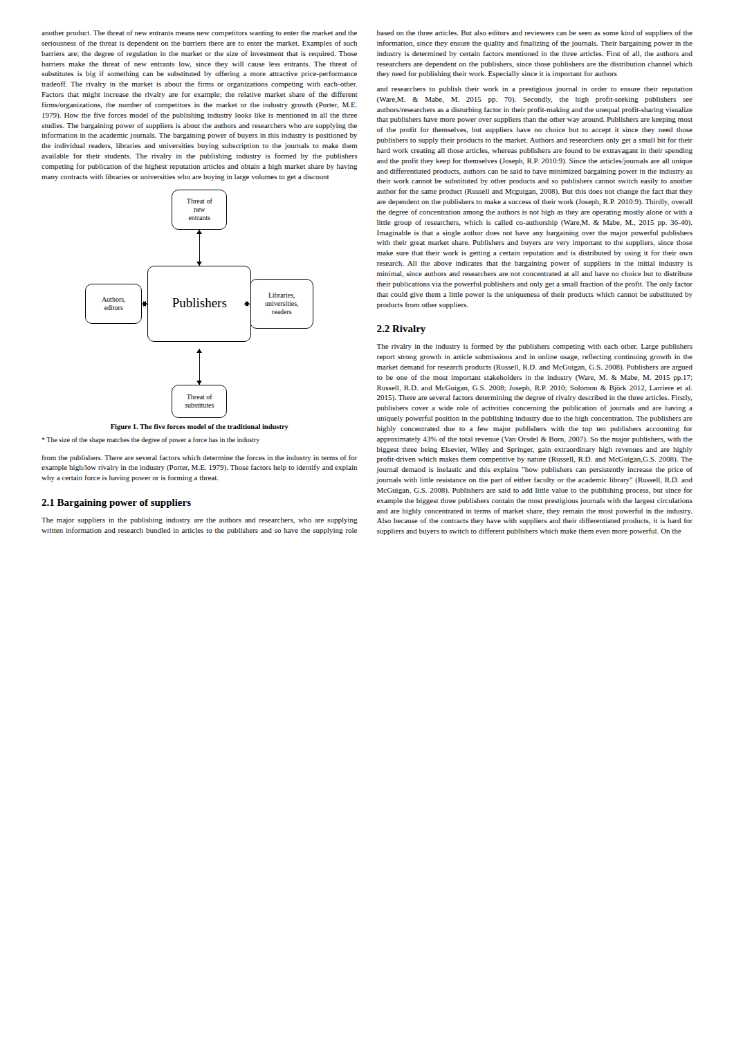another product. The threat of new entrants means new competitors wanting to enter the market and the seriousness of the threat is dependent on the barriers there are to enter the market. Examples of such barriers are; the degree of regulation in the market or the size of investment that is required. Those barriers make the threat of new entrants low, since they will cause less entrants. The threat of substitutes is big if something can be substituted by offering a more attractive price-performance tradeoff. The rivalry in the market is about the firms or organizations competing with each-other. Factors that might increase the rivalry are for example; the relative market share of the different firms/organizations, the number of competitors in the market or the industry growth (Porter, M.E. 1979). How the five forces model of the publishing industry looks like is mentioned in all the three studies. The bargaining power of suppliers is about the authors and researchers who are supplying the information in the academic journals. The bargaining power of buyers in this industry is positioned by the individual readers, libraries and universities buying subscription to the journals to make them available for their students. The rivalry in the publishing industry is formed by the publishers competing for publication of the highest reputation articles and obtain a high market share by having many contracts with libraries or universities who are buying in large volumes to get a discount
Threat of
new
entrants
Threat of
substitutes
Authors,
editors
Libraries,
universities,
readers
Publishers
Figure 1. The five forces model of the traditional industry
* The size of the shape matches the degree of power a force has in the industry
from the publishers. There are several factors which determine the forces in the industry in terms of for example high/low rivalry in the industry (Porter, M.E. 1979). Those factors help to identify and explain why a certain force is having power or is forming a threat.
2.1 Bargaining power of suppliers
The major suppliers in the publishing industry are the authors and researchers, who are supplying written information and research bundled in articles to the publishers and so have the supplying role based on the three articles. But also editors and reviewers can be seen as some kind of suppliers of the information, since they ensure the quality and finalizing of the journals. Their bargaining power in the industry is determined by certain factors mentioned in the three articles. First of all, the authors and researchers are dependent on the publishers, since those publishers are the distribution channel which they need for publishing their work. Especially since it is important for authors
and researchers to publish their work in a prestigious journal in order to ensure their reputation (Ware,M. & Mabe, M. 2015 pp. 70). Secondly, the high profit-seeking publishers see authors/researchers as a disturbing factor in their profit-making and the unequal profit-sharing visualize that publishers have more power over suppliers than the other way around. Publishers are keeping most of the profit for themselves, but suppliers have no choice but to accept it since they need those publishers to supply their products to the market. Authors and researchers only get a small bit for their hard work creating all those articles, whereas publishers are found to be extravagant in their spending and the profit they keep for themselves (Joseph, R.P. 2010:9). Since the articles/journals are all unique and differentiated products, authors can be said to have minimized bargaining power in the industry as their work cannot be substituted by other products and so publishers cannot switch easily to another author for the same product (Russell and Mcguigan, 2008). But this does not change the fact that they are dependent on the publishers to make a success of their work (Joseph, R.P. 2010:9). Thirdly, overall the degree of concentration among the authors is not high as they are operating mostly alone or with a little group of researchers, which is called co-authorship (Ware,M. & Mabe, M., 2015 pp. 36-40). Imaginable is that a single author does not have any bargaining over the major powerful publishers with their great market share. Publishers and buyers are very important to the suppliers, since those make sure that their work is getting a certain reputation and is distributed by using it for their own research. All the above indicates that the bargaining power of suppliers in the initial industry is minimal, since authors and researchers are not concentrated at all and have no choice but to distribute their publications via the powerful publishers and only get a small fraction of the profit. The only factor that could give them a little power is the uniqueness of their products which cannot be substituted by products from other suppliers.
2.2 Rivalry
The rivalry in the industry is formed by the publishers competing with each other. Large publishers report strong growth in article submissions and in online usage, reflecting continuing growth in the market demand for research products (Russell, R.D. and McGuigan, G.S. 2008). Publishers are argued to be one of the most important stakeholders in the industry (Ware, M. & Mabe, M. 2015 pp.17; Russell, R.D. and McGuigan, G.S. 2008; Joseph, R.P. 2010; Solomon & Björk 2012, Larriere et al. 2015). There are several factors determining the degree of rivalry described in the three articles. Firstly, publishers cover a wide role of activities concerning the publication of journals and are having a uniquely powerful position in the publishing industry due to the high concentration. The publishers are highly concentrated due to a few major publishers with the top ten publishers accounting for approximately 43% of the total revenue (Van Orsdel & Born, 2007). So the major publishers, with the biggest three being Elsevier, Wiley and Springer, gain extraordinary high revenues and are highly profit-driven which makes them competitive by nature (Russell, R.D. and McGuigan,G.S. 2008). The journal demand is inelastic and this explains "how publishers can persistently increase the price of journals with little resistance on the part of either faculty or the academic library" (Russell, R.D. and McGuigan, G.S. 2008). Publishers are said to add little value to the publishing process, but since for example the biggest three publishers contain the most prestigious journals with the largest circulations and are highly concentrated in terms of market share, they remain the most powerful in the industry. Also because of the contracts they have with suppliers and their differentiated products, it is hard for suppliers and buyers to switch to different publishers which make them even more powerful. On the